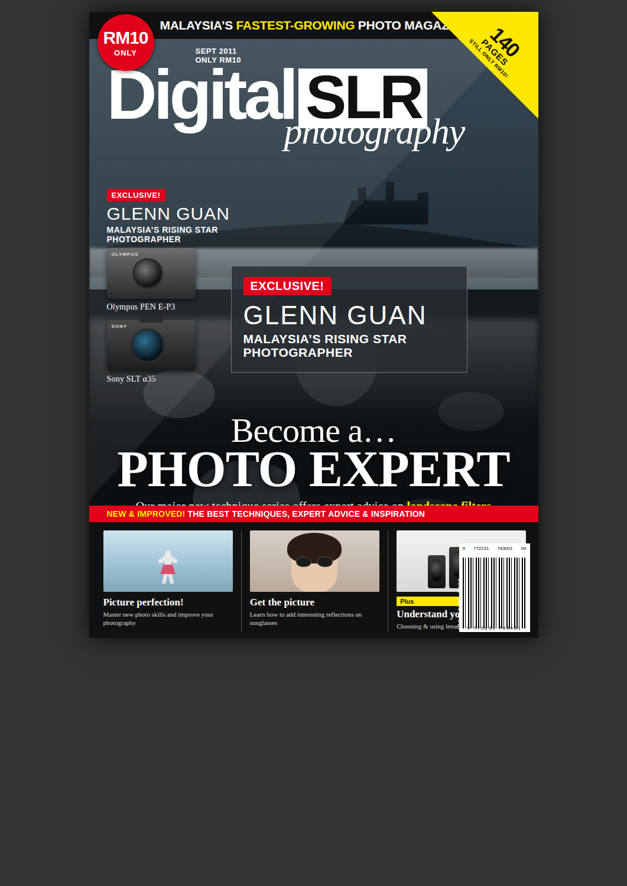MALAYSIA’S FASTEST-GROWING PHOTO MAGAZINE
RM10 ONLY
140
PAGES
STILL ONLY RM10!
SEPT 2011
ONLY RM10
Digital SLR
photography
EXCLUSIVE!
GLENN GUAN
Malaysia’s rising star
photographer
OLYMPUS
Olympus PEN E-P3
SONY
Sony SLT α35
EXCLUSIVE!
GLENN GUAN
Malaysia’s rising star
photographer
Become a…
PHOTO EXPERT
Our major new technique series offers expert advice on landscape filters
NEW & IMPROVED! THE BEST TECHNIQUES, EXPERT ADVICE & INSPIRATION
Picture perfection!
Master new photo skills and improve your photography
Get the picture
Learn how to add interesting reflections on sunglasses
Plus
Understand your camera:
Choosing & using lenses
ISSN 2231-7430
977223174300109
9 772231 743001